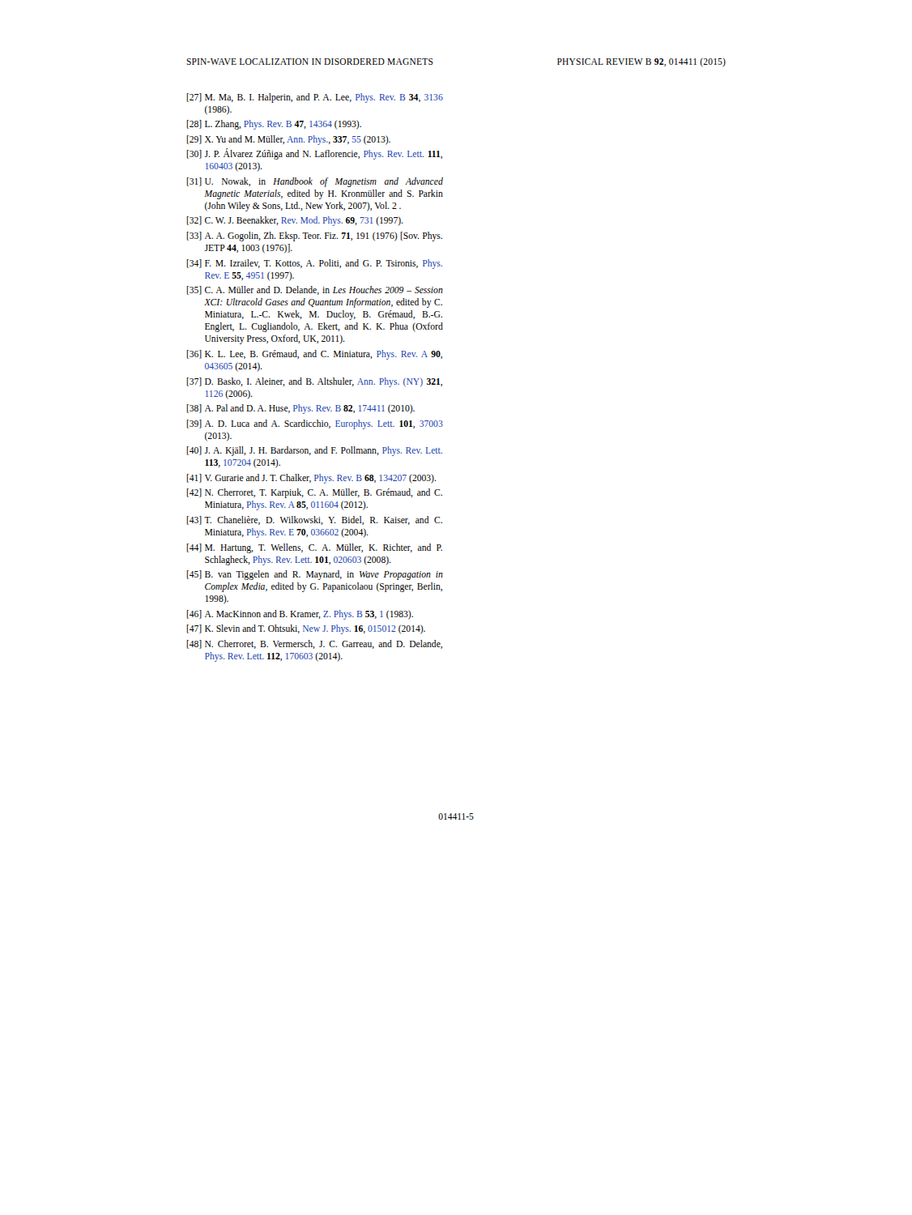Spin-wave localization in disordered magnets
Physical Review B 92, 014411 (2015)
[27] M. Ma, B. I. Halperin, and P. A. Lee, Phys. Rev. B 34, 3136 (1986).
[28] L. Zhang, Phys. Rev. B 47, 14364 (1993).
[29] X. Yu and M. Müller, Ann. Phys., 337, 55 (2013).
[30] J. P. Álvarez Zúñiga and N. Laflorencie, Phys. Rev. Lett. 111, 160403 (2013).
[31] U. Nowak, in Handbook of Magnetism and Advanced Magnetic Materials, edited by H. Kronmüller and S. Parkin (John Wiley & Sons, Ltd., New York, 2007), Vol. 2 .
[32] C. W. J. Beenakker, Rev. Mod. Phys. 69, 731 (1997).
[33] A. A. Gogolin, Zh. Eksp. Teor. Fiz. 71, 191 (1976) [Sov. Phys. JETP 44, 1003 (1976)].
[34] F. M. Izrailev, T. Kottos, A. Politi, and G. P. Tsironis, Phys. Rev. E 55, 4951 (1997).
[35] C. A. Müller and D. Delande, in Les Houches 2009 – Session XCI: Ultracold Gases and Quantum Information, edited by C. Miniatura, L.-C. Kwek, M. Ducloy, B. Grémaud, B.-G. Englert, L. Cugliandolo, A. Ekert, and K. K. Phua (Oxford University Press, Oxford, UK, 2011).
[36] K. L. Lee, B. Grémaud, and C. Miniatura, Phys. Rev. A 90, 043605 (2014).
[37] D. Basko, I. Aleiner, and B. Altshuler, Ann. Phys. (NY) 321, 1126 (2006).
[38] A. Pal and D. A. Huse, Phys. Rev. B 82, 174411 (2010).
[39] A. D. Luca and A. Scardicchio, Europhys. Lett. 101, 37003 (2013).
[40] J. A. Kjäll, J. H. Bardarson, and F. Pollmann, Phys. Rev. Lett. 113, 107204 (2014).
[41] V. Gurarie and J. T. Chalker, Phys. Rev. B 68, 134207 (2003).
[42] N. Cherroret, T. Karpiuk, C. A. Müller, B. Grémaud, and C. Miniatura, Phys. Rev. A 85, 011604 (2012).
[43] T. Chanelière, D. Wilkowski, Y. Bidel, R. Kaiser, and C. Miniatura, Phys. Rev. E 70, 036602 (2004).
[44] M. Hartung, T. Wellens, C. A. Müller, K. Richter, and P. Schlagheck, Phys. Rev. Lett. 101, 020603 (2008).
[45] B. van Tiggelen and R. Maynard, in Wave Propagation in Complex Media, edited by G. Papanicolaou (Springer, Berlin, 1998).
[46] A. MacKinnon and B. Kramer, Z. Phys. B 53, 1 (1983).
[47] K. Slevin and T. Ohtsuki, New J. Phys. 16, 015012 (2014).
[48] N. Cherroret, B. Vermersch, J. C. Garreau, and D. Delande, Phys. Rev. Lett. 112, 170603 (2014).
014411-5